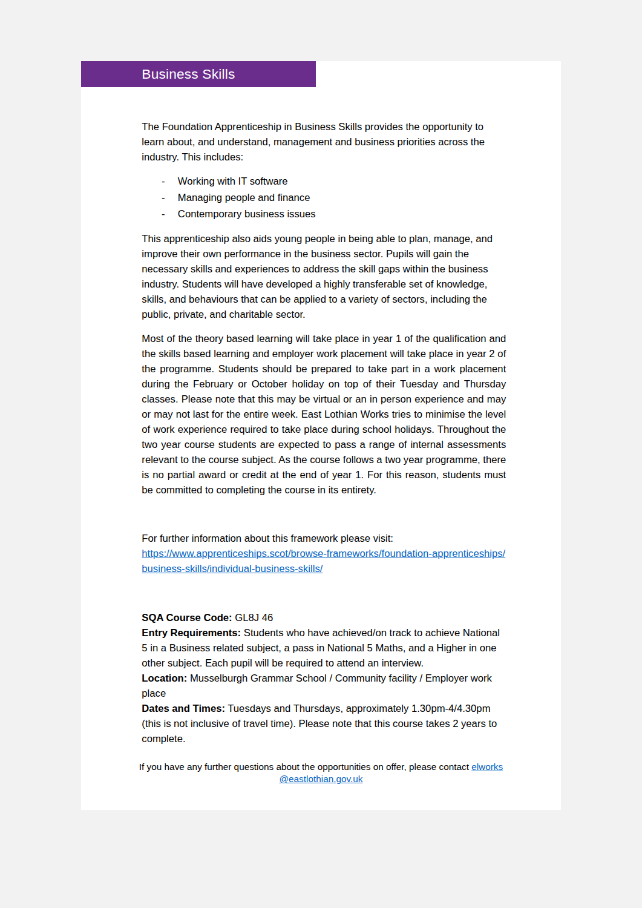Business Skills
The Foundation Apprenticeship in Business Skills provides the opportunity to learn about, and understand, management and business priorities across the industry. This includes:
Working with IT software
Managing people and finance
Contemporary business issues
This apprenticeship also aids young people in being able to plan, manage, and improve their own performance in the business sector. Pupils will gain the necessary skills and experiences to address the skill gaps within the business industry. Students will have developed a highly transferable set of knowledge, skills, and behaviours that can be applied to a variety of sectors, including the public, private, and charitable sector.
Most of the theory based learning will take place in year 1 of the qualification and the skills based learning and employer work placement will take place in year 2 of the programme. Students should be prepared to take part in a work placement during the February or October holiday on top of their Tuesday and Thursday classes. Please note that this may be virtual or an in person experience and may or may not last for the entire week. East Lothian Works tries to minimise the level of work experience required to take place during school holidays. Throughout the two year course students are expected to pass a range of internal assessments relevant to the course subject. As the course follows a two year programme, there is no partial award or credit at the end of year 1. For this reason, students must be committed to completing the course in its entirety.
For further information about this framework please visit:
https://www.apprenticeships.scot/browse-frameworks/foundation-apprenticeships/business-skills/individual-business-skills/
SQA Course Code: GL8J 46
Entry Requirements: Students who have achieved/on track to achieve National 5 in a Business related subject, a pass in National 5 Maths, and a Higher in one other subject. Each pupil will be required to attend an interview.
Location: Musselburgh Grammar School / Community facility / Employer work place
Dates and Times: Tuesdays and Thursdays, approximately 1.30pm-4/4.30pm (this is not inclusive of travel time). Please note that this course takes 2 years to complete.
If you have any further questions about the opportunities on offer, please contact elworks@eastlothian.gov.uk